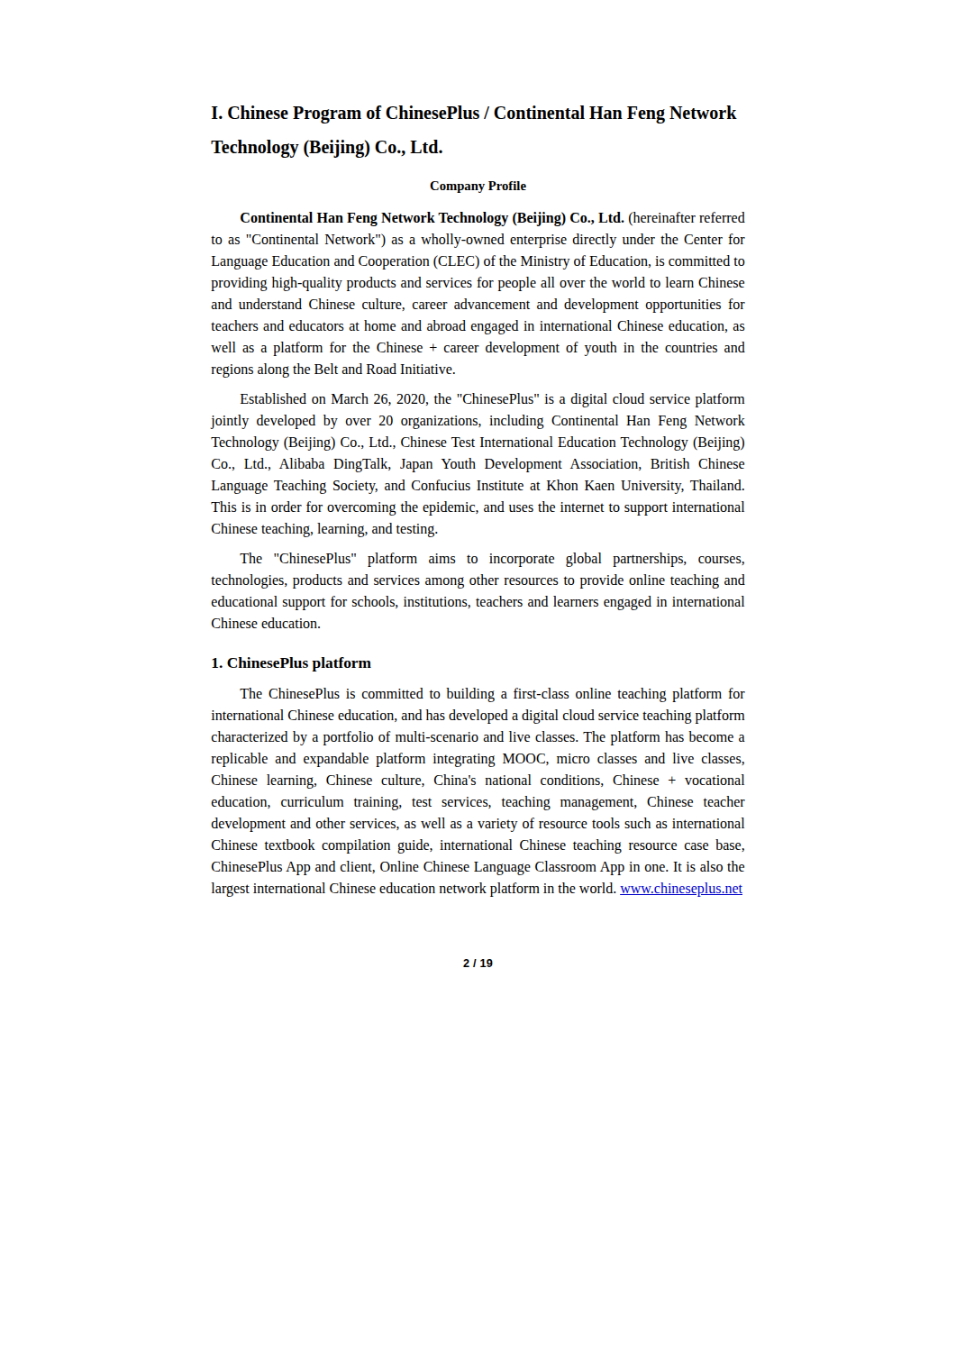I. Chinese Program of ChinesePlus / Continental Han Feng Network Technology (Beijing) Co., Ltd.
Company Profile
Continental Han Feng Network Technology (Beijing) Co., Ltd. (hereinafter referred to as "Continental Network") as a wholly-owned enterprise directly under the Center for Language Education and Cooperation (CLEC) of the Ministry of Education, is committed to providing high-quality products and services for people all over the world to learn Chinese and understand Chinese culture, career advancement and development opportunities for teachers and educators at home and abroad engaged in international Chinese education, as well as a platform for the Chinese + career development of youth in the countries and regions along the Belt and Road Initiative.
Established on March 26, 2020, the "ChinesePlus" is a digital cloud service platform jointly developed by over 20 organizations, including Continental Han Feng Network Technology (Beijing) Co., Ltd., Chinese Test International Education Technology (Beijing) Co., Ltd., Alibaba DingTalk, Japan Youth Development Association, British Chinese Language Teaching Society, and Confucius Institute at Khon Kaen University, Thailand. This is in order for overcoming the epidemic, and uses the internet to support international Chinese teaching, learning, and testing.
The "ChinesePlus" platform aims to incorporate global partnerships, courses, technologies, products and services among other resources to provide online teaching and educational support for schools, institutions, teachers and learners engaged in international Chinese education.
1. ChinesePlus platform
The ChinesePlus is committed to building a first-class online teaching platform for international Chinese education, and has developed a digital cloud service teaching platform characterized by a portfolio of multi-scenario and live classes. The platform has become a replicable and expandable platform integrating MOOC, micro classes and live classes, Chinese learning, Chinese culture, China's national conditions, Chinese + vocational education, curriculum training, test services, teaching management, Chinese teacher development and other services, as well as a variety of resource tools such as international Chinese textbook compilation guide, international Chinese teaching resource case base, ChinesePlus App and client, Online Chinese Language Classroom App in one. It is also the largest international Chinese education network platform in the world. www.chineseplus.net
2 / 19